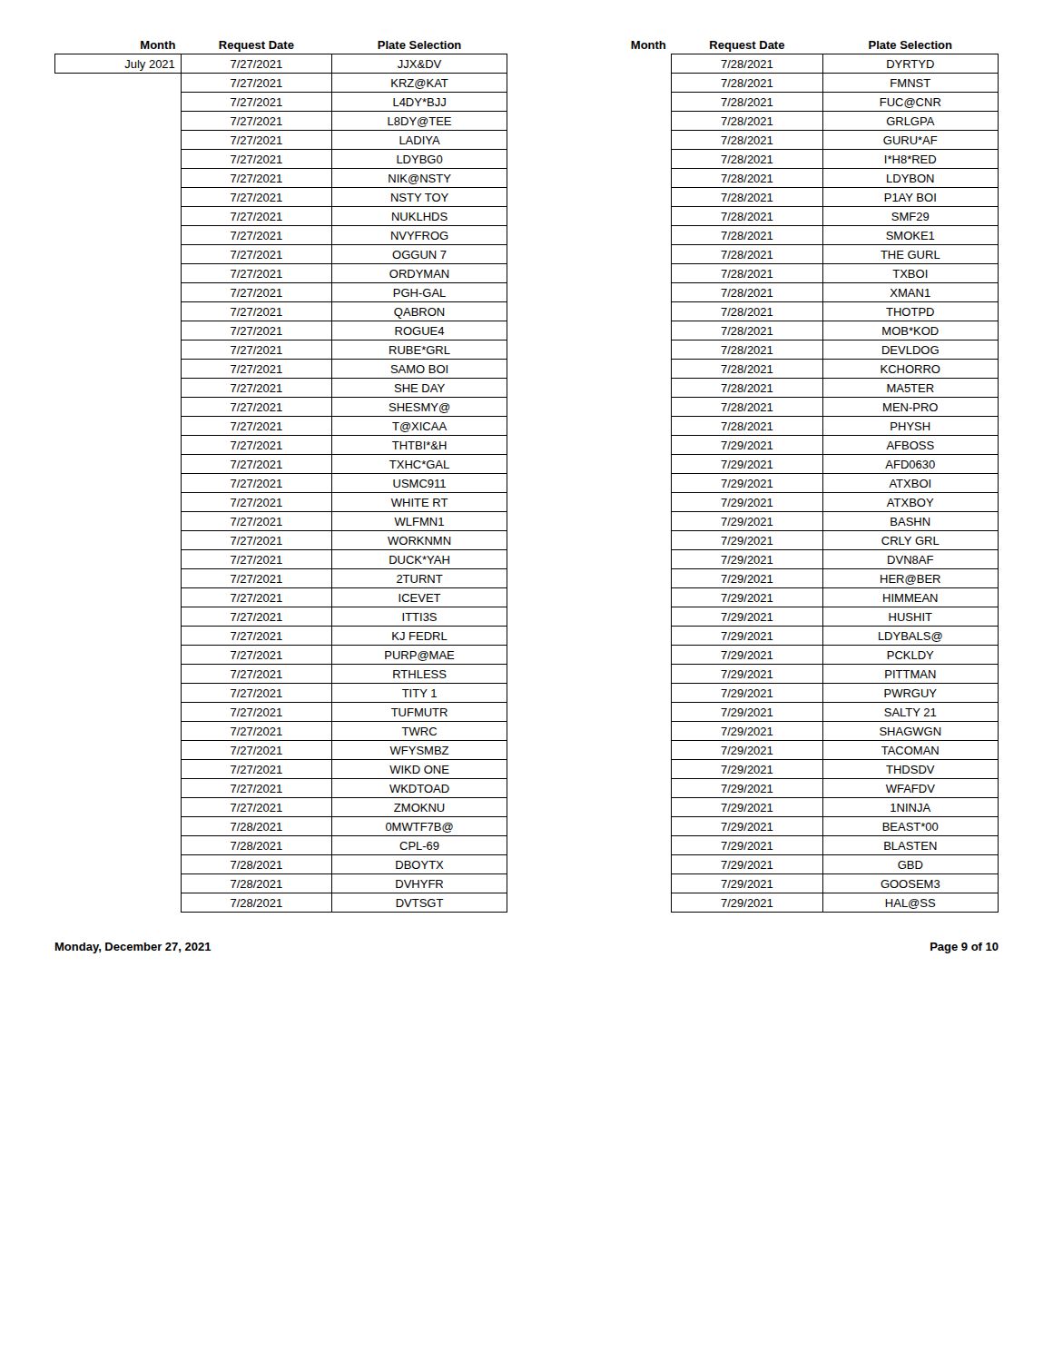| Month | Request Date | Plate Selection |
| --- | --- | --- |
| July 2021 | 7/27/2021 | JJX&DV |
| | 7/27/2021 | KRZ@KAT |
| | 7/27/2021 | L4DY*BJJ |
| | 7/27/2021 | L8DY@TEE |
| | 7/27/2021 | LADIYA |
| | 7/27/2021 | LDYBG0 |
| | 7/27/2021 | NIK@NSTY |
| | 7/27/2021 | NSTY TOY |
| | 7/27/2021 | NUKLHDS |
| | 7/27/2021 | NVYFROG |
| | 7/27/2021 | OGGUN 7 |
| | 7/27/2021 | ORDYMAN |
| | 7/27/2021 | PGH-GAL |
| | 7/27/2021 | QABRON |
| | 7/27/2021 | ROGUE4 |
| | 7/27/2021 | RUBE*GRL |
| | 7/27/2021 | SAMO BOI |
| | 7/27/2021 | SHE DAY |
| | 7/27/2021 | SHESMY@ |
| | 7/27/2021 | T@XICAA |
| | 7/27/2021 | THTBI*&H |
| | 7/27/2021 | TXHC*GAL |
| | 7/27/2021 | USMC911 |
| | 7/27/2021 | WHITE RT |
| | 7/27/2021 | WLFMN1 |
| | 7/27/2021 | WORKNMN |
| | 7/27/2021 | DUCK*YAH |
| | 7/27/2021 | 2TURNT |
| | 7/27/2021 | ICEVET |
| | 7/27/2021 | ITTI3S |
| | 7/27/2021 | KJ FEDRL |
| | 7/27/2021 | PURP@MAE |
| | 7/27/2021 | RTHLESS |
| | 7/27/2021 | TITY 1 |
| | 7/27/2021 | TUFMUTR |
| | 7/27/2021 | TWRC |
| | 7/27/2021 | WFYSMBZ |
| | 7/27/2021 | WIKD ONE |
| | 7/27/2021 | WKDTOAD |
| | 7/27/2021 | ZMOKNU |
| | 7/28/2021 | 0MWTF7B@ |
| | 7/28/2021 | CPL-69 |
| | 7/28/2021 | DBOYTX |
| | 7/28/2021 | DVHYFR |
| | 7/28/2021 | DVTSGT |
| Month | Request Date | Plate Selection |
| --- | --- | --- |
| | 7/28/2021 | DYRTYD |
| | 7/28/2021 | FMNST |
| | 7/28/2021 | FUC@CNR |
| | 7/28/2021 | GRLGPA |
| | 7/28/2021 | GURU*AF |
| | 7/28/2021 | I*H8*RED |
| | 7/28/2021 | LDYBON |
| | 7/28/2021 | P1AY BOI |
| | 7/28/2021 | SMF29 |
| | 7/28/2021 | SMOKE1 |
| | 7/28/2021 | THE GURL |
| | 7/28/2021 | TXBOI |
| | 7/28/2021 | XMAN1 |
| | 7/28/2021 | THOTPD |
| | 7/28/2021 | MOB*KOD |
| | 7/28/2021 | DEVLDOG |
| | 7/28/2021 | KCHORRO |
| | 7/28/2021 | MA5TER |
| | 7/28/2021 | MEN-PRO |
| | 7/28/2021 | PHYSH |
| | 7/29/2021 | AFBOSS |
| | 7/29/2021 | AFD0630 |
| | 7/29/2021 | ATXBOI |
| | 7/29/2021 | ATXBOY |
| | 7/29/2021 | BASHN |
| | 7/29/2021 | CRLY GRL |
| | 7/29/2021 | DVN8AF |
| | 7/29/2021 | HER@BER |
| | 7/29/2021 | HIMMEAN |
| | 7/29/2021 | HUSHIT |
| | 7/29/2021 | LDYBALS@ |
| | 7/29/2021 | PCKLDY |
| | 7/29/2021 | PITTMAN |
| | 7/29/2021 | PWRGUY |
| | 7/29/2021 | SALTY 21 |
| | 7/29/2021 | SHAGWGN |
| | 7/29/2021 | TACOMAN |
| | 7/29/2021 | THDSDV |
| | 7/29/2021 | WFAFDV |
| | 7/29/2021 | 1NINJA |
| | 7/29/2021 | BEAST*00 |
| | 7/29/2021 | BLASTEN |
| | 7/29/2021 | GBD |
| | 7/29/2021 | GOOSEM3 |
| | 7/29/2021 | HAL@SS |
Monday, December 27, 2021 Page 9 of 10